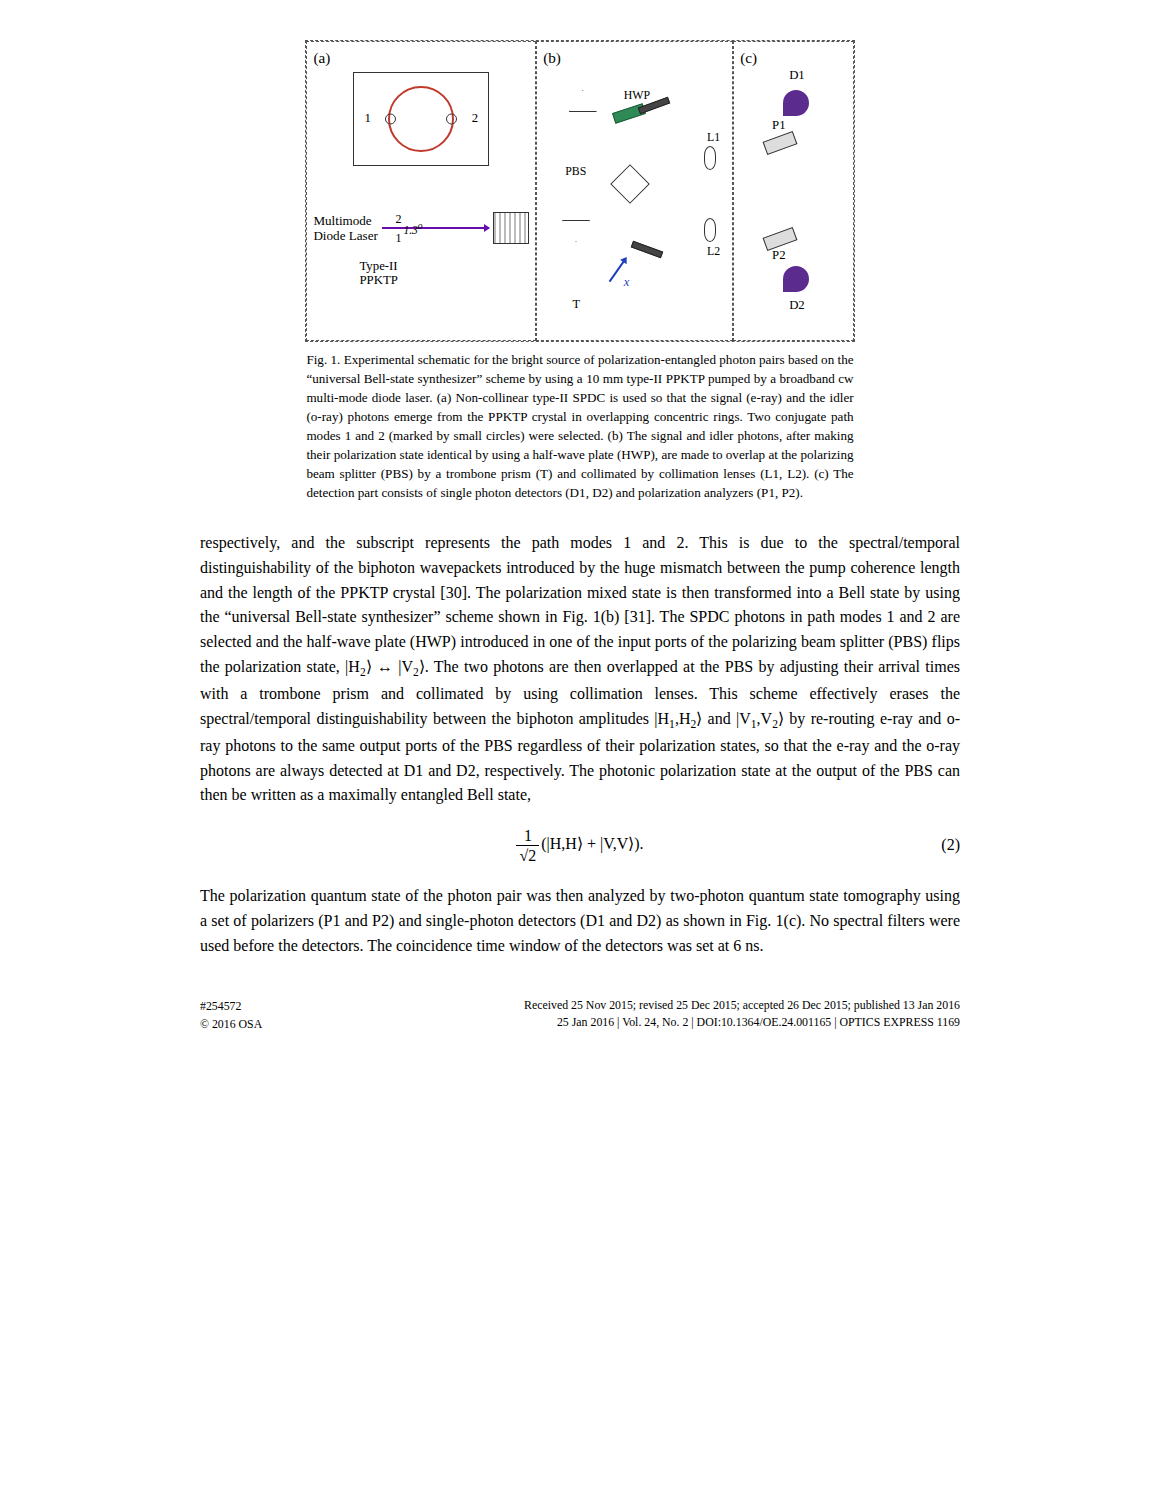(a)
1
2
Multimode
Diode Laser
Type-II
PPKTP
2
1
1.3o
(b)
HWP
PBS
L1
L2
x
T
(c)
D1
P1
P2
D2
Fig. 1. Experimental schematic for the bright source of polarization-entangled photon pairs based on the “universal Bell-state synthesizer” scheme by using a 10 mm type-II PPKTP pumped by a broadband cw multi-mode diode laser. (a) Non-collinear type-II SPDC is used so that the signal (e-ray) and the idler (o-ray) photons emerge from the PPKTP crystal in overlapping concentric rings. Two conjugate path modes 1 and 2 (marked by small circles) were selected. (b) The signal and idler photons, after making their polarization state identical by using a half-wave plate (HWP), are made to overlap at the polarizing beam splitter (PBS) by a trombone prism (T) and collimated by collimation lenses (L1, L2). (c) The detection part consists of single photon detectors (D1, D2) and polarization analyzers (P1, P2).
respectively, and the subscript represents the path modes 1 and 2. This is due to the spectral/temporal distinguishability of the biphoton wavepackets introduced by the huge mismatch between the pump coherence length and the length of the PPKTP crystal [30]. The polarization mixed state is then transformed into a Bell state by using the “universal Bell-state synthesizer” scheme shown in Fig. 1(b) [31]. The SPDC photons in path modes 1 and 2 are selected and the half-wave plate (HWP) introduced in one of the input ports of the polarizing beam splitter (PBS) flips the polarization state, |H2⟩ ↔ |V2⟩. The two photons are then overlapped at the PBS by adjusting their arrival times with a trombone prism and collimated by using collimation lenses. This scheme effectively erases the spectral/temporal distinguishability between the biphoton amplitudes |H1,H2⟩ and |V1,V2⟩ by re-routing e-ray and o-ray photons to the same output ports of the PBS regardless of their polarization states, so that the e-ray and the o-ray photons are always detected at D1 and D2, respectively. The photonic polarization state at the output of the PBS can then be written as a maximally entangled Bell state,
1√2(|H,H⟩ + |V,V⟩). (2)
The polarization quantum state of the photon pair was then analyzed by two-photon quantum state tomography using a set of polarizers (P1 and P2) and single-photon detectors (D1 and D2) as shown in Fig. 1(c). No spectral filters were used before the detectors. The coincidence time window of the detectors was set at 6 ns.
#254572
© 2016 OSA
Received 25 Nov 2015; revised 25 Dec 2015; accepted 26 Dec 2015; published 13 Jan 2016
25 Jan 2016 | Vol. 24, No. 2 | DOI:10.1364/OE.24.001165 | OPTICS EXPRESS 1169